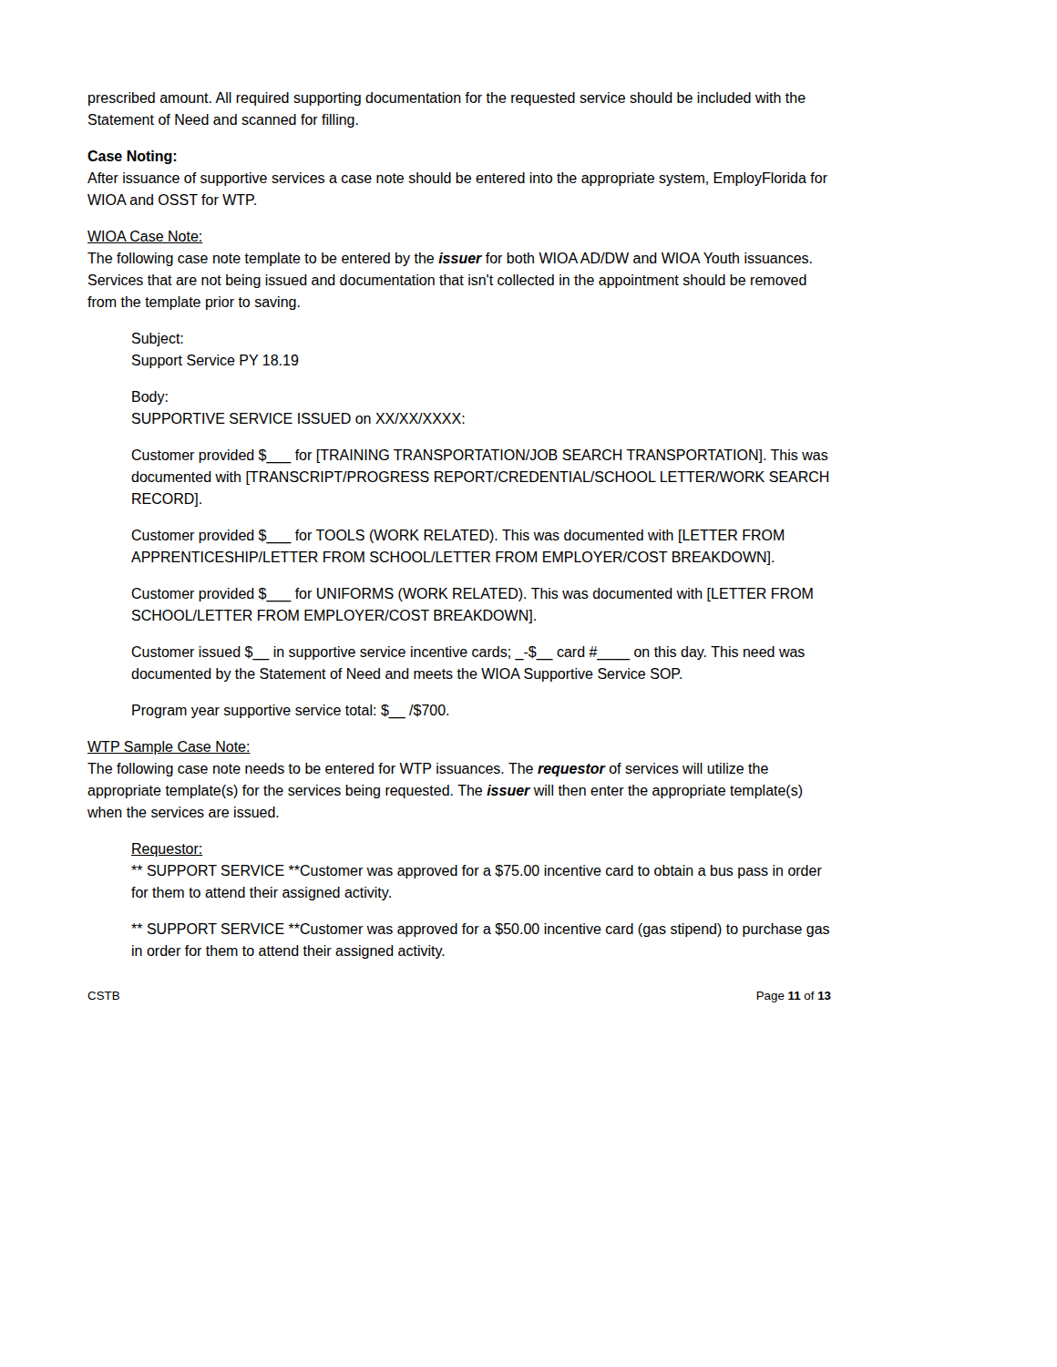prescribed amount. All required supporting documentation for the requested service should be included with the Statement of Need and scanned for filling.
Case Noting:
After issuance of supportive services a case note should be entered into the appropriate system, EmployFlorida for WIOA and OSST for WTP.
WIOA Case Note:
The following case note template to be entered by the issuer for both WIOA AD/DW and WIOA Youth issuances. Services that are not being issued and documentation that isn't collected in the appointment should be removed from the template prior to saving.
Subject:
Support Service PY 18.19
Body:
SUPPORTIVE SERVICE ISSUED on XX/XX/XXXX:
Customer provided $___ for [TRAINING TRANSPORTATION/JOB SEARCH TRANSPORTATION]. This was documented with [TRANSCRIPT/PROGRESS REPORT/CREDENTIAL/SCHOOL LETTER/WORK SEARCH RECORD].
Customer provided $___ for TOOLS (WORK RELATED). This was documented with [LETTER FROM APPRENTICESHIP/LETTER FROM SCHOOL/LETTER FROM EMPLOYER/COST BREAKDOWN].
Customer provided $___ for UNIFORMS (WORK RELATED). This was documented with [LETTER FROM SCHOOL/LETTER FROM EMPLOYER/COST BREAKDOWN].
Customer issued $__ in supportive service incentive cards; _-$__ card #____ on this day. This need was documented by the Statement of Need and meets the WIOA Supportive Service SOP.
Program year supportive service total: $__ /$700.
WTP Sample Case Note:
The following case note needs to be entered for WTP issuances. The requestor of services will utilize the appropriate template(s) for the services being requested. The issuer will then enter the appropriate template(s) when the services are issued.
Requestor:
** SUPPORT SERVICE **Customer was approved for a $75.00 incentive card to obtain a bus pass in order for them to attend their assigned activity.
** SUPPORT SERVICE **Customer was approved for a $50.00 incentive card (gas stipend) to purchase gas in order for them to attend their assigned activity.
CSTB Page 11 of 13